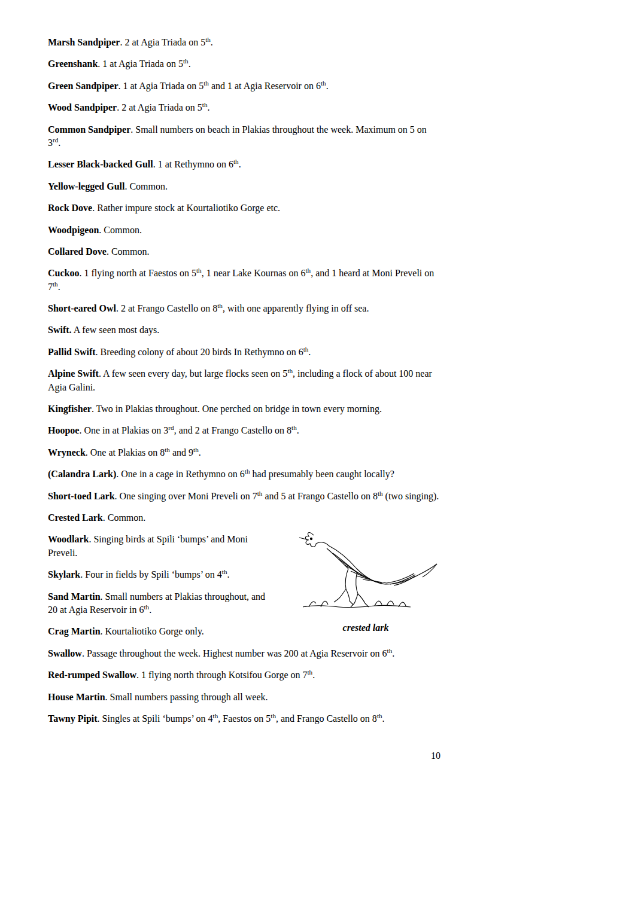Marsh Sandpiper. 2 at Agia Triada on 5th.
Greenshank. 1 at Agia Triada on 5th.
Green Sandpiper. 1 at Agia Triada on 5th and 1 at Agia Reservoir on 6th.
Wood Sandpiper. 2 at Agia Triada on 5th.
Common Sandpiper. Small numbers on beach in Plakias throughout the week. Maximum on 5 on 3rd.
Lesser Black-backed Gull. 1 at Rethymno on 6th.
Yellow-legged Gull. Common.
Rock Dove. Rather impure stock at Kourtaliotiko Gorge etc.
Woodpigeon. Common.
Collared Dove. Common.
Cuckoo. 1 flying north at Faestos on 5th, 1 near Lake Kournas on 6th, and 1 heard at Moni Preveli on 7th.
Short-eared Owl. 2 at Frango Castello on 8th, with one apparently flying in off sea.
Swift. A few seen most days.
Pallid Swift. Breeding colony of about 20 birds In Rethymno on 6th.
Alpine Swift. A few seen every day, but large flocks seen on 5th, including a flock of about 100 near Agia Galini.
Kingfisher. Two in Plakias throughout. One perched on bridge in town every morning.
Hoopoe. One in at Plakias on 3rd, and 2 at Frango Castello on 8th.
Wryneck. One at Plakias on 8th and 9th.
(Calandra Lark). One in a cage in Rethymno on 6th had presumably been caught locally?
Short-toed Lark. One singing over Moni Preveli on 7th and 5 at Frango Castello on 8th (two singing).
crested lark
Crested Lark. Common.
Woodlark. Singing birds at Spili ‘bumps’ and Moni Preveli.
Skylark. Four in fields by Spili ‘bumps’ on 4th.
Sand Martin. Small numbers at Plakias throughout, and 20 at Agia Reservoir in 6th.
Crag Martin. Kourtaliotiko Gorge only.
Swallow. Passage throughout the week. Highest number was 200 at Agia Reservoir on 6th.
Red-rumped Swallow. 1 flying north through Kotsifou Gorge on 7th.
House Martin. Small numbers passing through all week.
Tawny Pipit. Singles at Spili ‘bumps’ on 4th, Faestos on 5th, and Frango Castello on 8th.
10